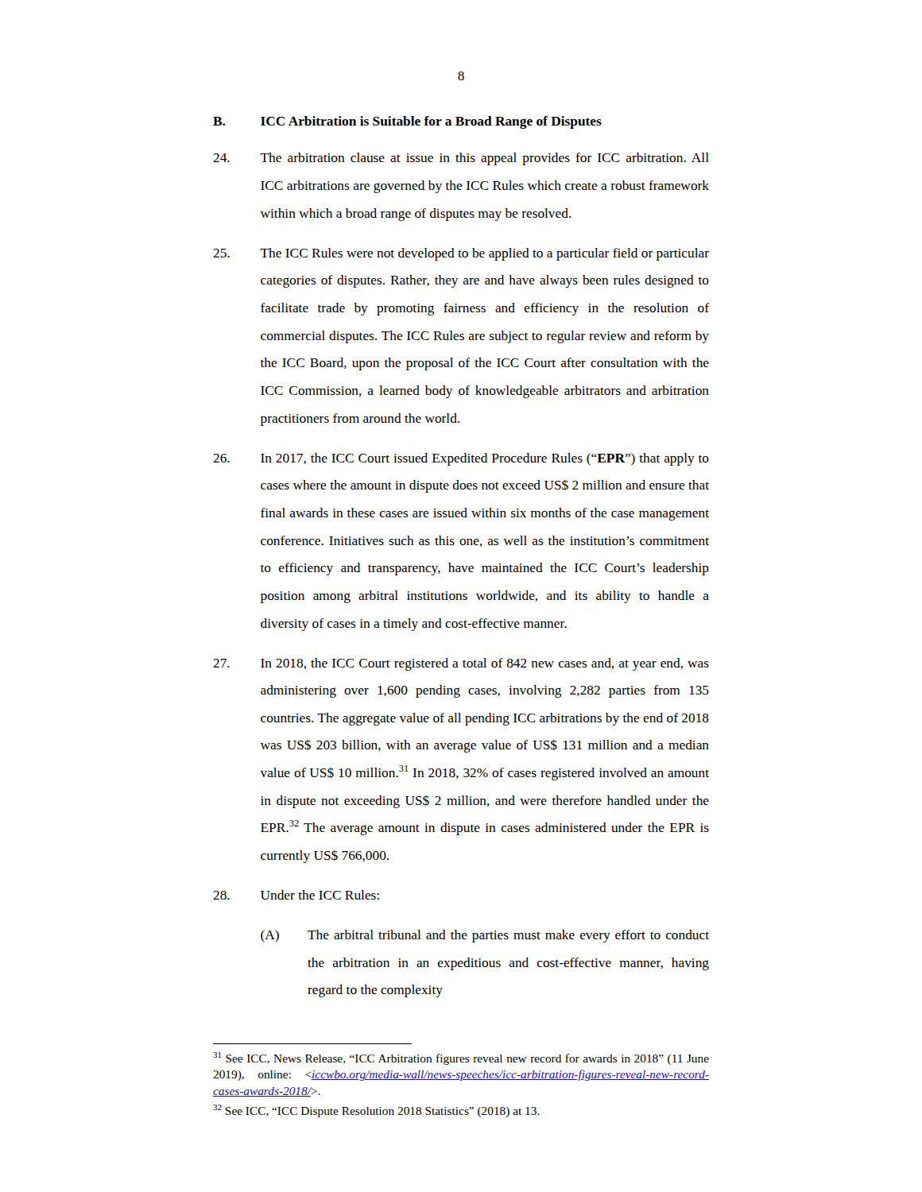8
B. ICC Arbitration is Suitable for a Broad Range of Disputes
24. The arbitration clause at issue in this appeal provides for ICC arbitration. All ICC arbitrations are governed by the ICC Rules which create a robust framework within which a broad range of disputes may be resolved.
25. The ICC Rules were not developed to be applied to a particular field or particular categories of disputes. Rather, they are and have always been rules designed to facilitate trade by promoting fairness and efficiency in the resolution of commercial disputes. The ICC Rules are subject to regular review and reform by the ICC Board, upon the proposal of the ICC Court after consultation with the ICC Commission, a learned body of knowledgeable arbitrators and arbitration practitioners from around the world.
26. In 2017, the ICC Court issued Expedited Procedure Rules (“EPR”) that apply to cases where the amount in dispute does not exceed US$ 2 million and ensure that final awards in these cases are issued within six months of the case management conference. Initiatives such as this one, as well as the institution’s commitment to efficiency and transparency, have maintained the ICC Court’s leadership position among arbitral institutions worldwide, and its ability to handle a diversity of cases in a timely and cost-effective manner.
27. In 2018, the ICC Court registered a total of 842 new cases and, at year end, was administering over 1,600 pending cases, involving 2,282 parties from 135 countries. The aggregate value of all pending ICC arbitrations by the end of 2018 was US$ 203 billion, with an average value of US$ 131 million and a median value of US$ 10 million.31 In 2018, 32% of cases registered involved an amount in dispute not exceeding US$ 2 million, and were therefore handled under the EPR.32 The average amount in dispute in cases administered under the EPR is currently US$ 766,000.
28. Under the ICC Rules:
(A) The arbitral tribunal and the parties must make every effort to conduct the arbitration in an expeditious and cost-effective manner, having regard to the complexity
31 See ICC, News Release, “ICC Arbitration figures reveal new record for awards in 2018” (11 June 2019), online: <iccwbo.org/media-wall/news-speeches/icc-arbitration-figures-reveal-new-record-cases-awards-2018/>.
32 See ICC, “ICC Dispute Resolution 2018 Statistics” (2018) at 13.